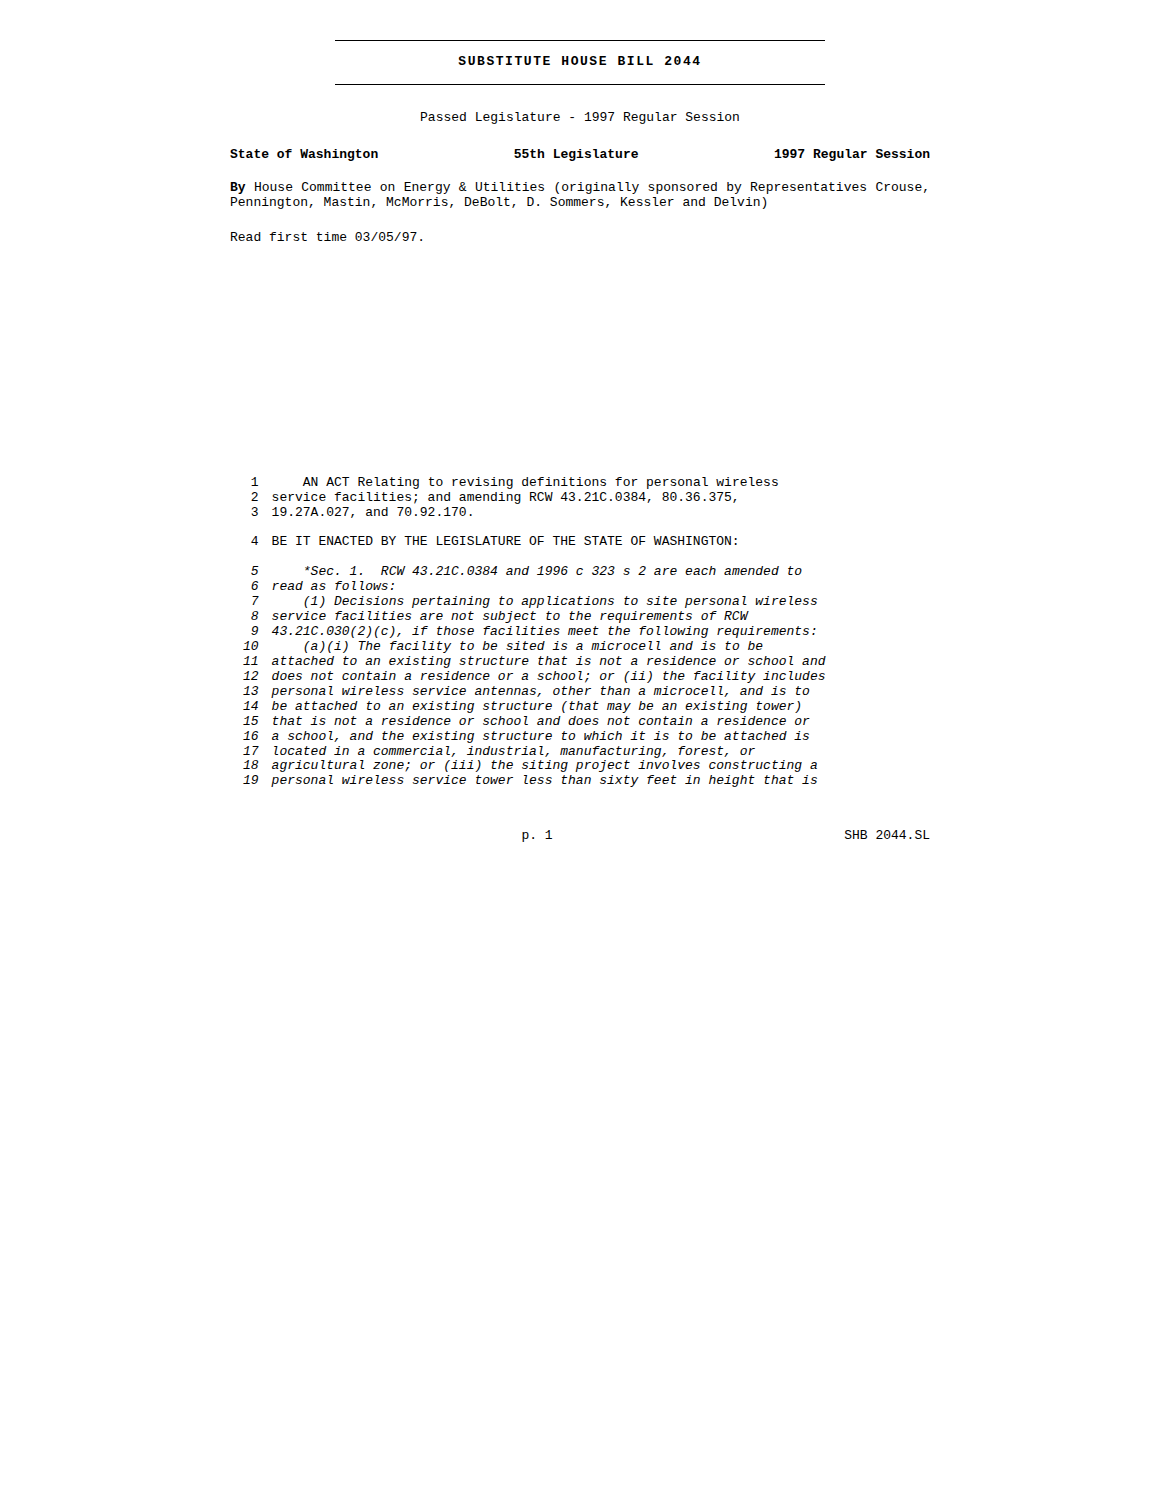SUBSTITUTE HOUSE BILL 2044
Passed Legislature - 1997 Regular Session
State of Washington 55th Legislature 1997 Regular Session
By House Committee on Energy & Utilities (originally sponsored by Representatives Crouse, Pennington, Mastin, McMorris, DeBolt, D. Sommers, Kessler and Delvin)
Read first time 03/05/97.
AN ACT Relating to revising definitions for personal wireless
service facilities; and amending RCW 43.21C.0384, 80.36.375,
19.27A.027, and 70.92.170.
BE IT ENACTED BY THE LEGISLATURE OF THE STATE OF WASHINGTON:
*Sec. 1. RCW 43.21C.0384 and 1996 c 323 s 2 are each amended to
read as follows:
(1) Decisions pertaining to applications to site personal wireless
service facilities are not subject to the requirements of RCW
43.21C.030(2)(c), if those facilities meet the following requirements:
(a)(i) The facility to be sited is a microcell and is to be
attached to an existing structure that is not a residence or school and
does not contain a residence or a school; or (ii) the facility includes
personal wireless service antennas, other than a microcell, and is to
be attached to an existing structure (that may be an existing tower)
that is not a residence or school and does not contain a residence or
a school, and the existing structure to which it is to be attached is
located in a commercial, industrial, manufacturing, forest, or
agricultural zone; or (iii) the siting project involves constructing a
personal wireless service tower less than sixty feet in height that is
p. 1 SHB 2044.SL